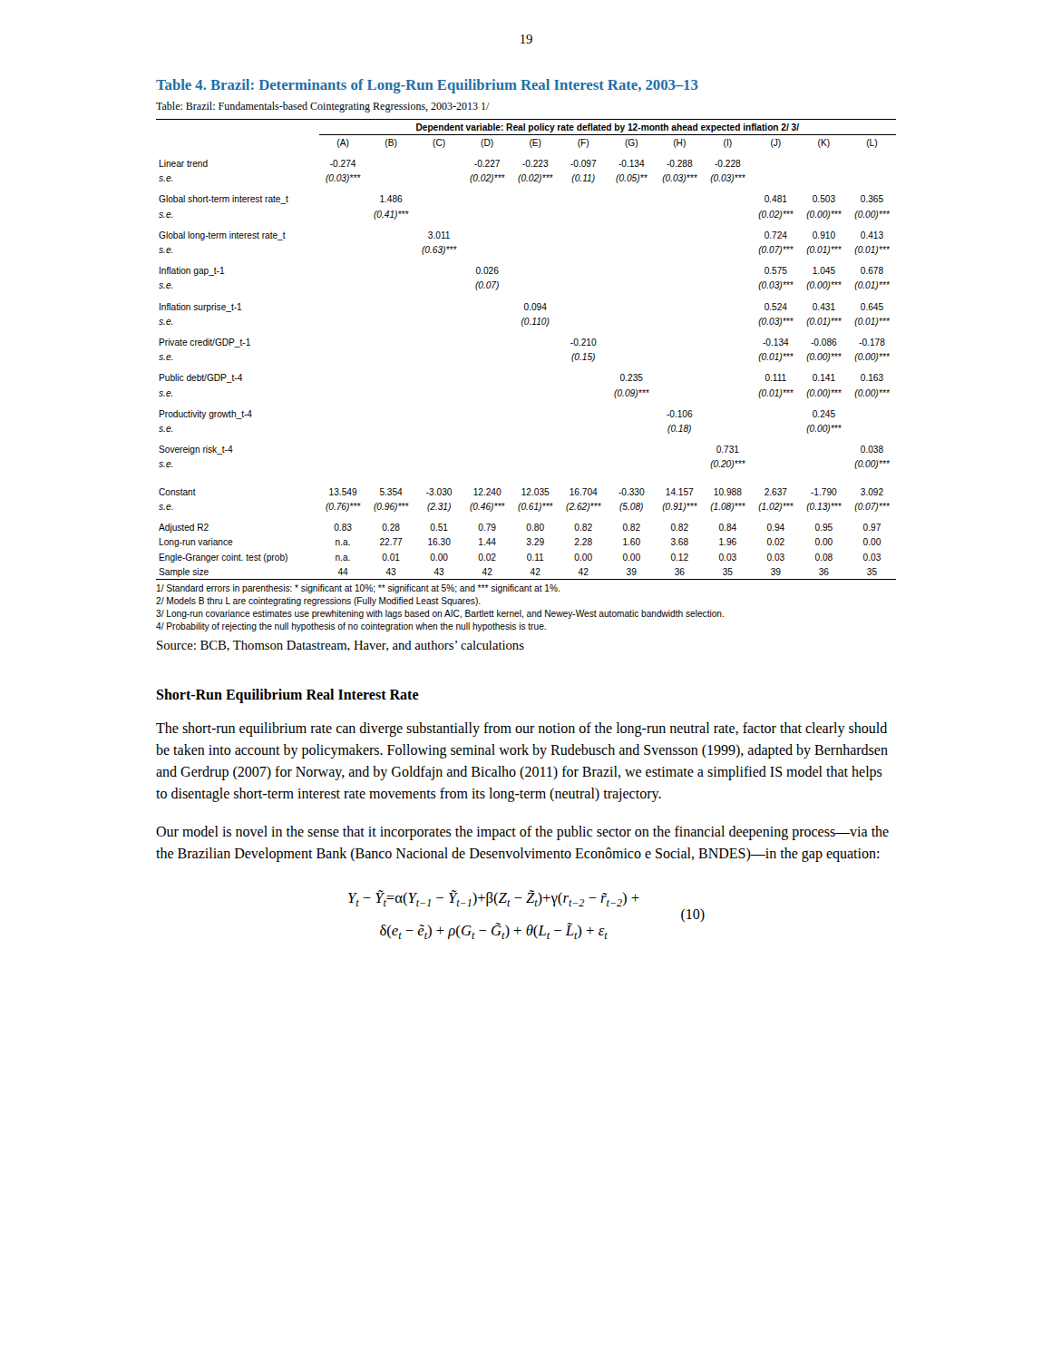19
Table 4. Brazil: Determinants of Long-Run Equilibrium Real Interest Rate, 2003–13
Table: Brazil: Fundamentals-based Cointegrating Regressions, 2003-2013 1/
| | Dependent variable: Real policy rate deflated by 12-month ahead expected inflation 2/ 3/ |
| | (A) | (B) | (C) | (D) | (E) | (F) | (G) | (H) | (I) | (J) | (K) | (L) |
| Linear trend | -0.274 | | | -0.227 | -0.223 | -0.097 | -0.134 | -0.288 | -0.228 | | | |
| s.e. | (0.03)*** | | | (0.02)*** | (0.02)*** | (0.11) | (0.05)** | (0.03)*** | (0.03)*** | | | |
| Global short-term interest rate_t | | 1.486 | | | | | | | | 0.481 | 0.503 | 0.365 |
| s.e. | | (0.41)*** | | | | | | | | (0.02)*** | (0.00)*** | (0.00)*** |
| Global long-term interest rate_t | | | 3.011 | | | | | | | 0.724 | 0.910 | 0.413 |
| s.e. | | | (0.63)*** | | | | | | | (0.07)*** | (0.01)*** | (0.01)*** |
| Inflation gap_t-1 | | | | 0.026 | | | | | | 0.575 | 1.045 | 0.678 |
| s.e. | | | | (0.07) | | | | | | (0.03)*** | (0.00)*** | (0.01)*** |
| Inflation surprise_t-1 | | | | | 0.094 | | | | | 0.524 | 0.431 | 0.645 |
| s.e. | | | | | (0.110) | | | | | (0.03)*** | (0.01)*** | (0.01)*** |
| Private credit/GDP_t-1 | | | | | | -0.210 | | | | -0.134 | -0.086 | -0.178 |
| s.e. | | | | | | (0.15) | | | | (0.01)*** | (0.00)*** | (0.00)*** |
| Public debt/GDP_t-4 | | | | | | | 0.235 | | | 0.111 | 0.141 | 0.163 |
| s.e. | | | | | | | (0.09)*** | | | (0.01)*** | (0.00)*** | (0.00)*** |
| Productivity growth_t-4 | | | | | | | | -0.106 | | | 0.245 | |
| s.e. | | | | | | | | (0.18) | | | (0.00)*** | |
| Sovereign risk_t-4 | | | | | | | | | 0.731 | | | 0.038 |
| s.e. | | | | | | | | | (0.20)*** | | | (0.00)*** |
| Constant | 13.549 | 5.354 | -3.030 | 12.240 | 12.035 | 16.704 | -0.330 | 14.157 | 10.988 | 2.637 | -1.790 | 3.092 |
| s.e. | (0.76)*** | (0.96)*** | (2.31) | (0.46)*** | (0.61)*** | (2.62)*** | (5.08) | (0.91)*** | (1.08)*** | (1.02)*** | (0.13)*** | (0.07)*** |
| Adjusted R2 | 0.83 | 0.28 | 0.51 | 0.79 | 0.80 | 0.82 | 0.82 | 0.82 | 0.84 | 0.94 | 0.95 | 0.97 |
| Long-run variance | n.a. | 22.77 | 16.30 | 1.44 | 3.29 | 2.28 | 1.60 | 3.68 | 1.96 | 0.02 | 0.00 | 0.00 |
| Engle-Granger coint. test (prob) | n.a. | 0.01 | 0.00 | 0.02 | 0.11 | 0.00 | 0.00 | 0.12 | 0.03 | 0.03 | 0.08 | 0.03 |
| Sample size | 44 | 43 | 43 | 42 | 42 | 42 | 39 | 36 | 35 | 39 | 36 | 35 |
1/ Standard errors in parenthesis: * significant at 10%; ** significant at 5%; and *** significant at 1%.
2/ Models B thru L are cointegrating regressions (Fully Modified Least Squares).
3/ Long-run covariance estimates use prewhitening with lags based on AIC, Bartlett kernel, and Newey-West automatic bandwidth selection.
4/ Probability of rejecting the null hypothesis of no cointegration when the null hypothesis is true.
Source: BCB, Thomson Datastream, Haver, and authors’ calculations
Short-Run Equilibrium Real Interest Rate
The short-run equilibrium rate can diverge substantially from our notion of the long-run neutral rate, factor that clearly should be taken into account by policymakers. Following seminal work by Rudebusch and Svensson (1999), adapted by Bernhardsen and Gerdrup (2007) for Norway, and by Goldfajn and Bicalho (2011) for Brazil, we estimate a simplified IS model that helps to disentagle short-term interest rate movements from its long-term (neutral) trajectory.
Our model is novel in the sense that it incorporates the impact of the public sector on the financial deepening process—via the the Brazilian Development Bank (Banco Nacional de Desenvolvimento Econômico e Social, BNDES)—in the gap equation:
Yt − Ỹt=α(Yt−1 − Ỹt−1)+β(Zt − Z̃t)+γ(rt−2 − r̃t−2) +
δ(et − ẽt) + ρ(Gt − G̃t) + θ(Lt − L̃t) + εt
(10)